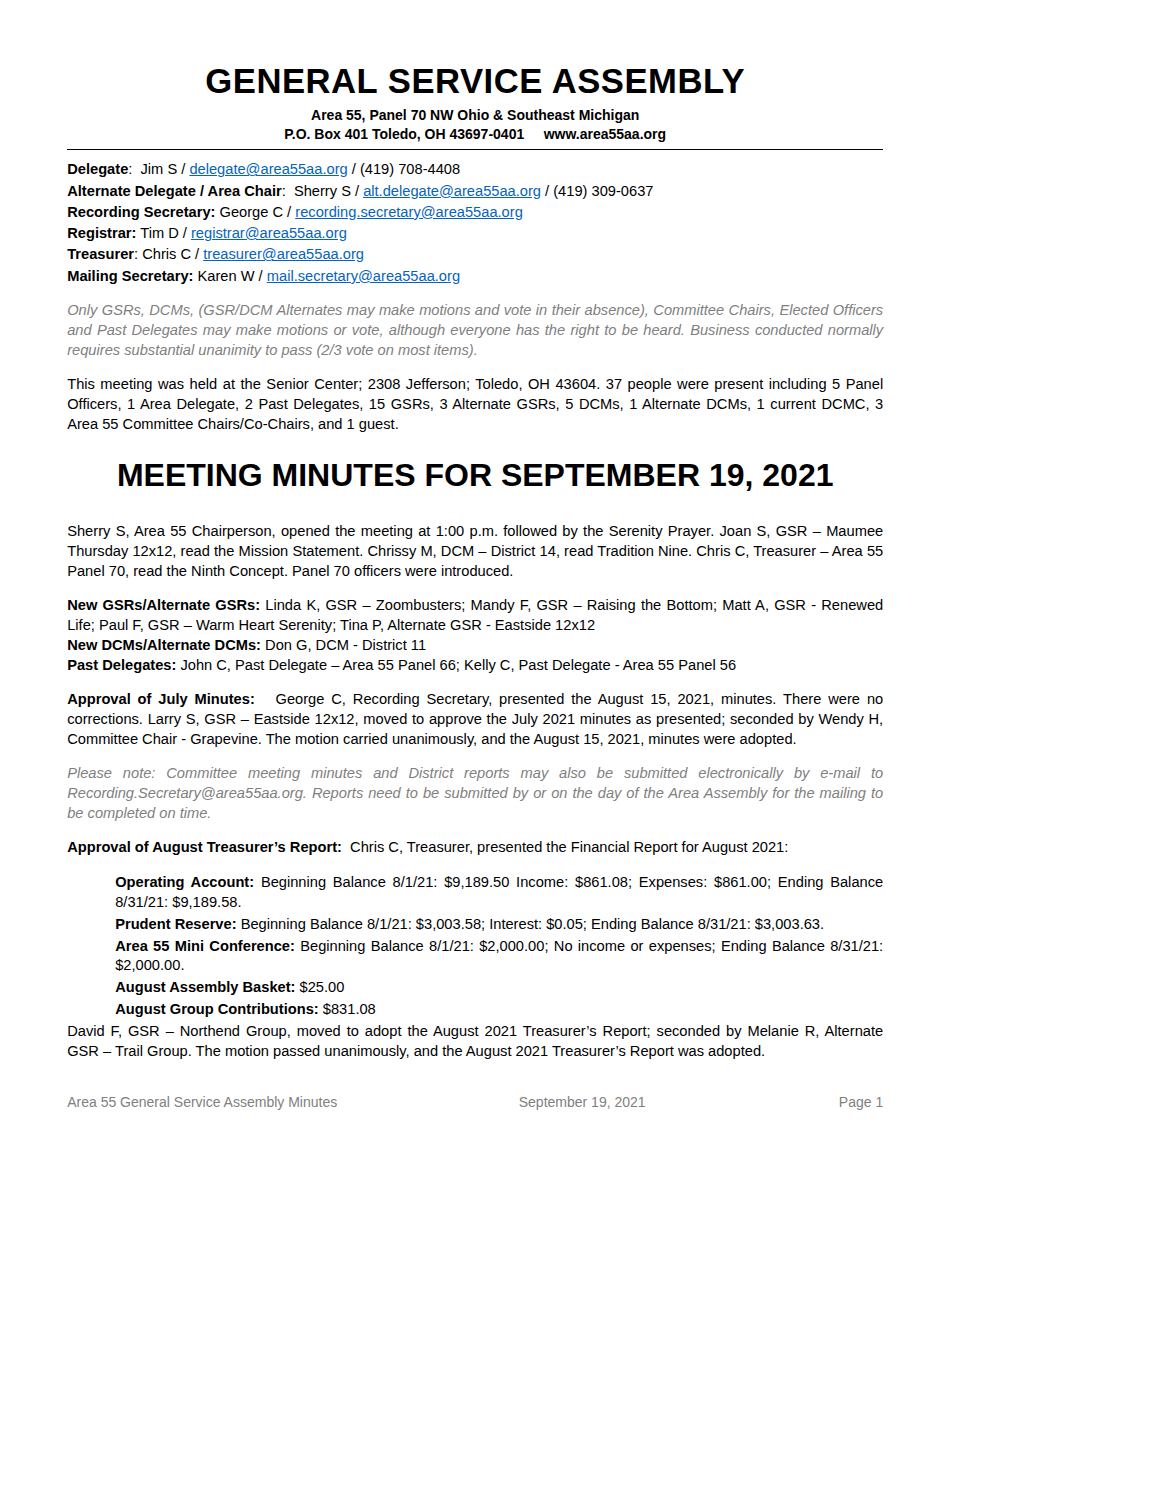GENERAL SERVICE ASSEMBLY
Area 55, Panel 70 NW Ohio & Southeast Michigan
P.O. Box 401 Toledo, OH 43697-0401 www.area55aa.org
Delegate: Jim S / delegate@area55aa.org / (419) 708-4408
Alternate Delegate / Area Chair: Sherry S / alt.delegate@area55aa.org / (419) 309-0637
Recording Secretary: George C / recording.secretary@area55aa.org
Registrar: Tim D / registrar@area55aa.org
Treasurer: Chris C / treasurer@area55aa.org
Mailing Secretary: Karen W / mail.secretary@area55aa.org
Only GSRs, DCMs, (GSR/DCM Alternates may make motions and vote in their absence), Committee Chairs, Elected Officers and Past Delegates may make motions or vote, although everyone has the right to be heard. Business conducted normally requires substantial unanimity to pass (2/3 vote on most items).
This meeting was held at the Senior Center; 2308 Jefferson; Toledo, OH 43604. 37 people were present including 5 Panel Officers, 1 Area Delegate, 2 Past Delegates, 15 GSRs, 3 Alternate GSRs, 5 DCMs, 1 Alternate DCMs, 1 current DCMC, 3 Area 55 Committee Chairs/Co-Chairs, and 1 guest.
MEETING MINUTES FOR SEPTEMBER 19, 2021
Sherry S, Area 55 Chairperson, opened the meeting at 1:00 p.m. followed by the Serenity Prayer. Joan S, GSR – Maumee Thursday 12x12, read the Mission Statement. Chrissy M, DCM – District 14, read Tradition Nine. Chris C, Treasurer – Area 55 Panel 70, read the Ninth Concept. Panel 70 officers were introduced.
New GSRs/Alternate GSRs: Linda K, GSR – Zoombusters; Mandy F, GSR – Raising the Bottom; Matt A, GSR - Renewed Life; Paul F, GSR – Warm Heart Serenity; Tina P, Alternate GSR - Eastside 12x12
New DCMs/Alternate DCMs: Don G, DCM - District 11
Past Delegates: John C, Past Delegate – Area 55 Panel 66; Kelly C, Past Delegate - Area 55 Panel 56
Approval of July Minutes: George C, Recording Secretary, presented the August 15, 2021, minutes. There were no corrections. Larry S, GSR – Eastside 12x12, moved to approve the July 2021 minutes as presented; seconded by Wendy H, Committee Chair - Grapevine. The motion carried unanimously, and the August 15, 2021, minutes were adopted.
Please note: Committee meeting minutes and District reports may also be submitted electronically by e-mail to Recording.Secretary@area55aa.org. Reports need to be submitted by or on the day of the Area Assembly for the mailing to be completed on time.
Approval of August Treasurer’s Report: Chris C, Treasurer, presented the Financial Report for August 2021:
Operating Account: Beginning Balance 8/1/21: $9,189.50 Income: $861.08; Expenses: $861.00; Ending Balance 8/31/21: $9,189.58.
Prudent Reserve: Beginning Balance 8/1/21: $3,003.58; Interest: $0.05; Ending Balance 8/31/21: $3,003.63.
Area 55 Mini Conference: Beginning Balance 8/1/21: $2,000.00; No income or expenses; Ending Balance 8/31/21: $2,000.00.
August Assembly Basket: $25.00
August Group Contributions: $831.08
David F, GSR – Northend Group, moved to adopt the August 2021 Treasurer’s Report; seconded by Melanie R, Alternate GSR – Trail Group. The motion passed unanimously, and the August 2021 Treasurer’s Report was adopted.
Area 55 General Service Assembly Minutes September 19, 2021 Page 1